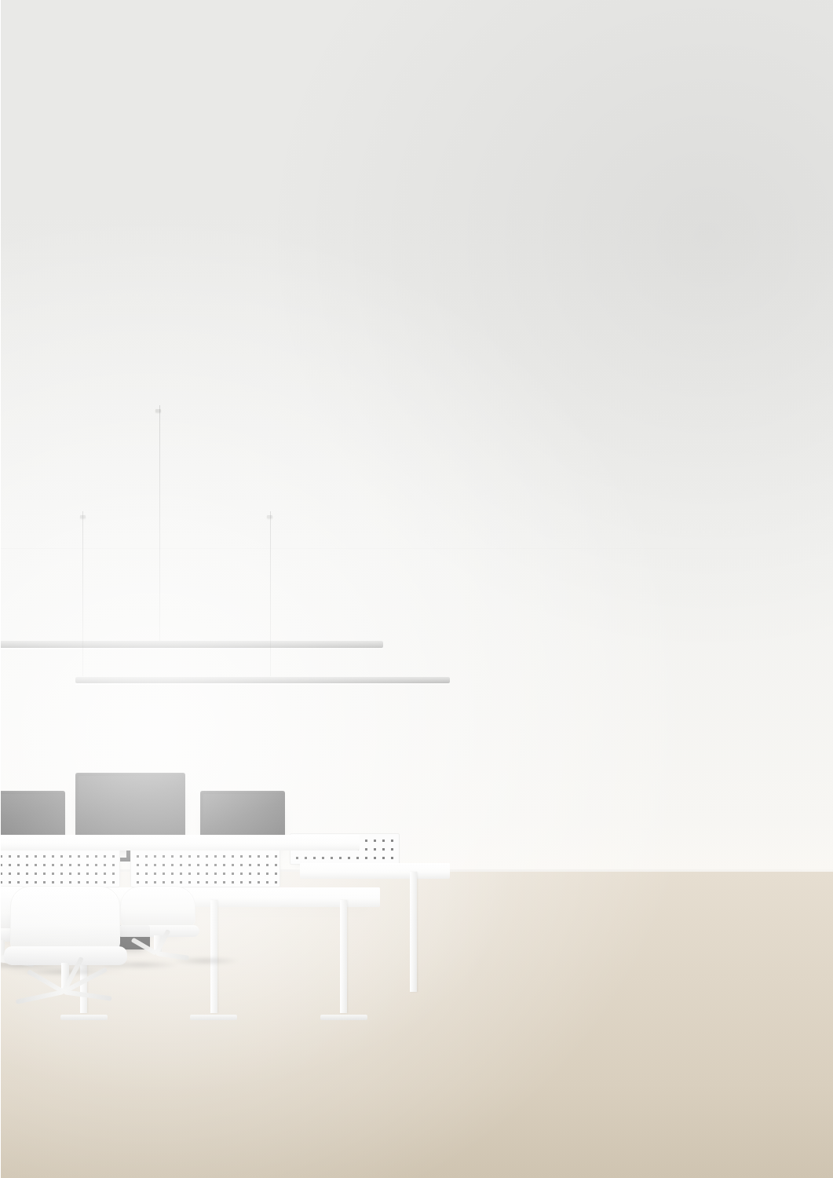A bright, minimalist open-plan office. Desks with white frames support black monitors separated by white perforated metal privacy screens. Three white swivel task chairs sit at the desks. Two slim linear pendant lights hang from the ceiling on thin cables. The right two-thirds of the frame is an expanse of empty white wall meeting a pale beige floor.